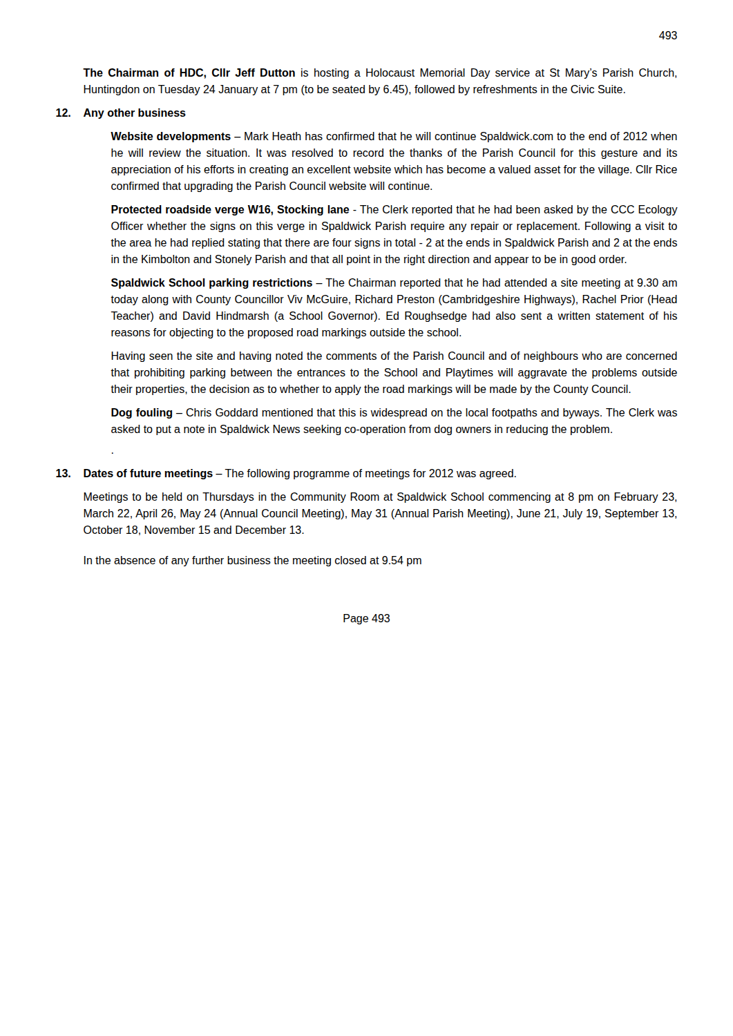493
The Chairman of HDC, Cllr Jeff Dutton is hosting a Holocaust Memorial Day service at St Mary’s Parish Church, Huntingdon on Tuesday 24 January at 7 pm (to be seated by 6.45), followed by refreshments in the Civic Suite.
12.
Any other business
Website developments – Mark Heath has confirmed that he will continue Spaldwick.com to the end of 2012 when he will review the situation. It was resolved to record the thanks of the Parish Council for this gesture and its appreciation of his efforts in creating an excellent website which has become a valued asset for the village. Cllr Rice confirmed that upgrading the Parish Council website will continue.
Protected roadside verge W16, Stocking lane - The Clerk reported that he had been asked by the CCC Ecology Officer whether the signs on this verge in Spaldwick Parish require any repair or replacement. Following a visit to the area he had replied stating that there are four signs in total - 2 at the ends in Spaldwick Parish and 2 at the ends in the Kimbolton and Stonely Parish and that all point in the right direction and appear to be in good order.
Spaldwick School parking restrictions – The Chairman reported that he had attended a site meeting at 9.30 am today along with County Councillor Viv McGuire, Richard Preston (Cambridgeshire Highways), Rachel Prior (Head Teacher) and David Hindmarsh (a School Governor). Ed Roughsedge had also sent a written statement of his reasons for objecting to the proposed road markings outside the school.
Having seen the site and having noted the comments of the Parish Council and of neighbours who are concerned that prohibiting parking between the entrances to the School and Playtimes will aggravate the problems outside their properties, the decision as to whether to apply the road markings will be made by the County Council.
Dog fouling – Chris Goddard mentioned that this is widespread on the local footpaths and byways. The Clerk was asked to put a note in Spaldwick News seeking co-operation from dog owners in reducing the problem.
.
13.
Dates of future meetings – The following programme of meetings for 2012 was agreed.
Meetings to be held on Thursdays in the Community Room at Spaldwick School commencing at 8 pm on February 23, March 22, April 26, May 24 (Annual Council Meeting), May 31 (Annual Parish Meeting), June 21, July 19, September 13, October 18, November 15 and December 13.
In the absence of any further business the meeting closed at 9.54 pm
Page 493